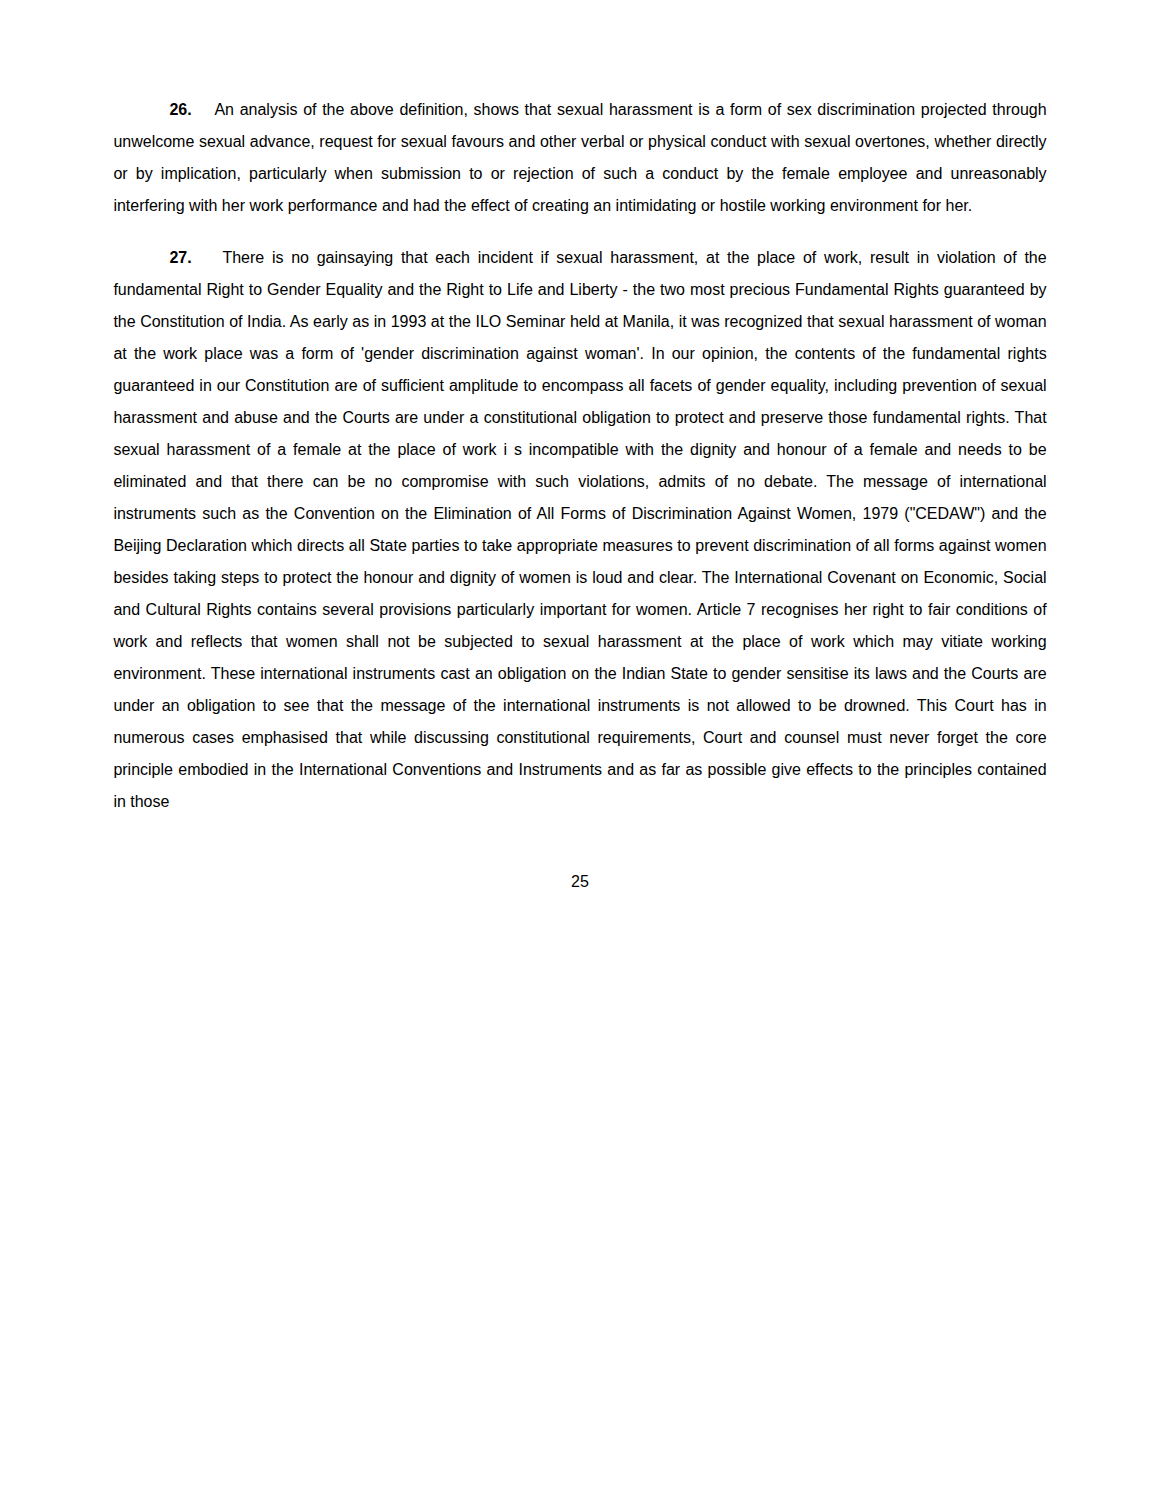26. An analysis of the above definition, shows that sexual harassment is a form of sex discrimination projected through unwelcome sexual advance, request for sexual favours and other verbal or physical conduct with sexual overtones, whether directly or by implication, particularly when submission to or rejection of such a conduct by the female employee and unreasonably interfering with her work performance and had the effect of creating an intimidating or hostile working environment for her.
27. There is no gainsaying that each incident if sexual harassment, at the place of work, result in violation of the fundamental Right to Gender Equality and the Right to Life and Liberty - the two most precious Fundamental Rights guaranteed by the Constitution of India. As early as in 1993 at the ILO Seminar held at Manila, it was recognized that sexual harassment of woman at the work place was a form of 'gender discrimination against woman'. In our opinion, the contents of the fundamental rights guaranteed in our Constitution are of sufficient amplitude to encompass all facets of gender equality, including prevention of sexual harassment and abuse and the Courts are under a constitutional obligation to protect and preserve those fundamental rights. That sexual harassment of a female at the place of work i s incompatible with the dignity and honour of a female and needs to be eliminated and that there can be no compromise with such violations, admits of no debate. The message of international instruments such as the Convention on the Elimination of All Forms of Discrimination Against Women, 1979 ("CEDAW") and the Beijing Declaration which directs all State parties to take appropriate measures to prevent discrimination of all forms against women besides taking steps to protect the honour and dignity of women is loud and clear. The International Covenant on Economic, Social and Cultural Rights contains several provisions particularly important for women. Article 7 recognises her right to fair conditions of work and reflects that women shall not be subjected to sexual harassment at the place of work which may vitiate working environment. These international instruments cast an obligation on the Indian State to gender sensitise its laws and the Courts are under an obligation to see that the message of the international instruments is not allowed to be drowned. This Court has in numerous cases emphasised that while discussing constitutional requirements, Court and counsel must never forget the core principle embodied in the International Conventions and Instruments and as far as possible give effects to the principles contained in those
25